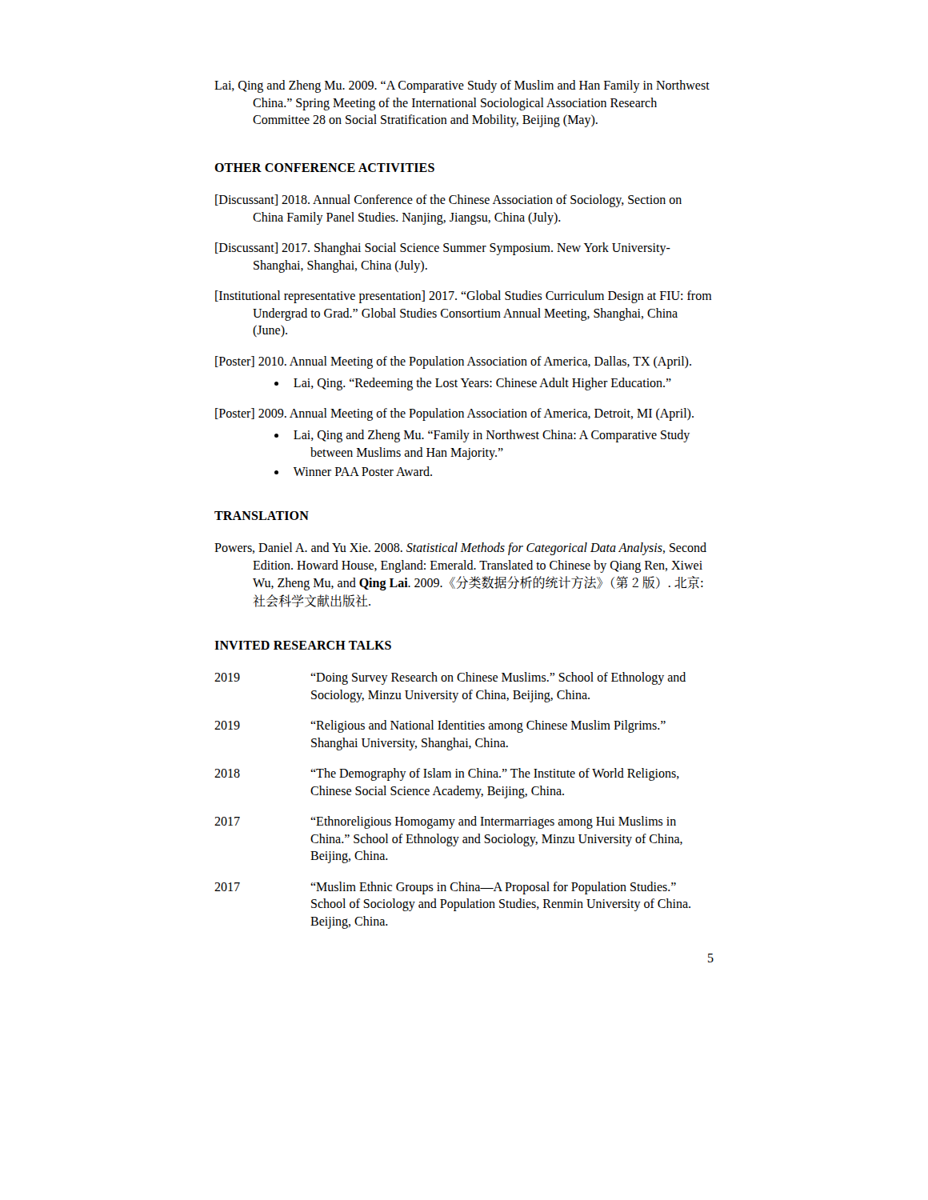Lai, Qing and Zheng Mu. 2009. “A Comparative Study of Muslim and Han Family in Northwest China.” Spring Meeting of the International Sociological Association Research Committee 28 on Social Stratification and Mobility, Beijing (May).
Other Conference Activities
[Discussant] 2018. Annual Conference of the Chinese Association of Sociology, Section on China Family Panel Studies. Nanjing, Jiangsu, China (July).
[Discussant] 2017. Shanghai Social Science Summer Symposium. New York University-Shanghai, Shanghai, China (July).
[Institutional representative presentation] 2017. “Global Studies Curriculum Design at FIU: from Undergrad to Grad.” Global Studies Consortium Annual Meeting, Shanghai, China (June).
[Poster] 2010. Annual Meeting of the Population Association of America, Dallas, TX (April).
Lai, Qing. “Redeeming the Lost Years: Chinese Adult Higher Education.”
[Poster] 2009. Annual Meeting of the Population Association of America, Detroit, MI (April).
Lai, Qing and Zheng Mu. “Family in Northwest China: A Comparative Study between Muslims and Han Majority.”
Winner PAA Poster Award.
Translation
Powers, Daniel A. and Yu Xie. 2008. Statistical Methods for Categorical Data Analysis, Second Edition. Howard House, England: Emerald. Translated to Chinese by Qiang Ren, Xiwei Wu, Zheng Mu, and Qing Lai. 2009.《分类数据分析的统计方法》（第 2 版）. 北京: 社会科学文献出版社.
Invited Research Talks
2019“Doing Survey Research on Chinese Muslims.” School of Ethnology and Sociology, Minzu University of China, Beijing, China.
2019“Religious and National Identities among Chinese Muslim Pilgrims.” Shanghai University, Shanghai, China.
2018“The Demography of Islam in China.” The Institute of World Religions, Chinese Social Science Academy, Beijing, China.
2017“Ethnoreligious Homogamy and Intermarriages among Hui Muslims in China.” School of Ethnology and Sociology, Minzu University of China, Beijing, China.
2017“Muslim Ethnic Groups in China—A Proposal for Population Studies.” School of Sociology and Population Studies, Renmin University of China. Beijing, China.
5